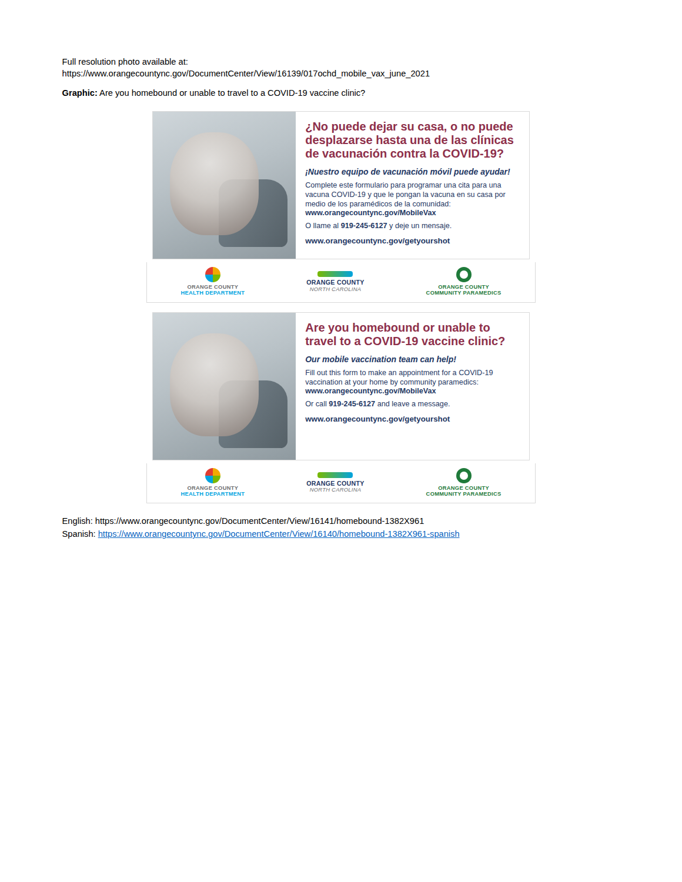Full resolution photo available at:
https://www.orangecountync.gov/DocumentCenter/View/16139/017ochd_mobile_vax_june_2021
Graphic: Are you homebound or unable to travel to a COVID-19 vaccine clinic?
¿No puede dejar su casa, o no puede desplazarse hasta una de las clínicas de vacunación contra la COVID-19?
¡Nuestro equipo de vacunación móvil puede ayudar!
Complete este formulario para programar una cita para una vacuna COVID-19 y que le pongan la vacuna en su casa por medio de los paramédicos de la comunidad:
www.orangecountync.gov/MobileVax
O llame al 919-245-6127 y deje un mensaje.
www.orangecountync.gov/getyourshot
ORANGE COUNTY
HEALTH DEPARTMENT
ORANGE COUNTY
NORTH CAROLINA
ORANGE COUNTY
COMMUNITY PARAMEDICS
Are you homebound or unable to travel to a COVID-19 vaccine clinic?
Our mobile vaccination team can help!
Fill out this form to make an appointment for a COVID-19 vaccination at your home by community paramedics:
www.orangecountync.gov/MobileVax
Or call 919-245-6127 and leave a message.
www.orangecountync.gov/getyourshot
ORANGE COUNTY
HEALTH DEPARTMENT
ORANGE COUNTY
NORTH CAROLINA
ORANGE COUNTY
COMMUNITY PARAMEDICS
English: https://www.orangecountync.gov/DocumentCenter/View/16141/homebound-1382X961
Spanish: https://www.orangecountync.gov/DocumentCenter/View/16140/homebound-1382X961-spanish